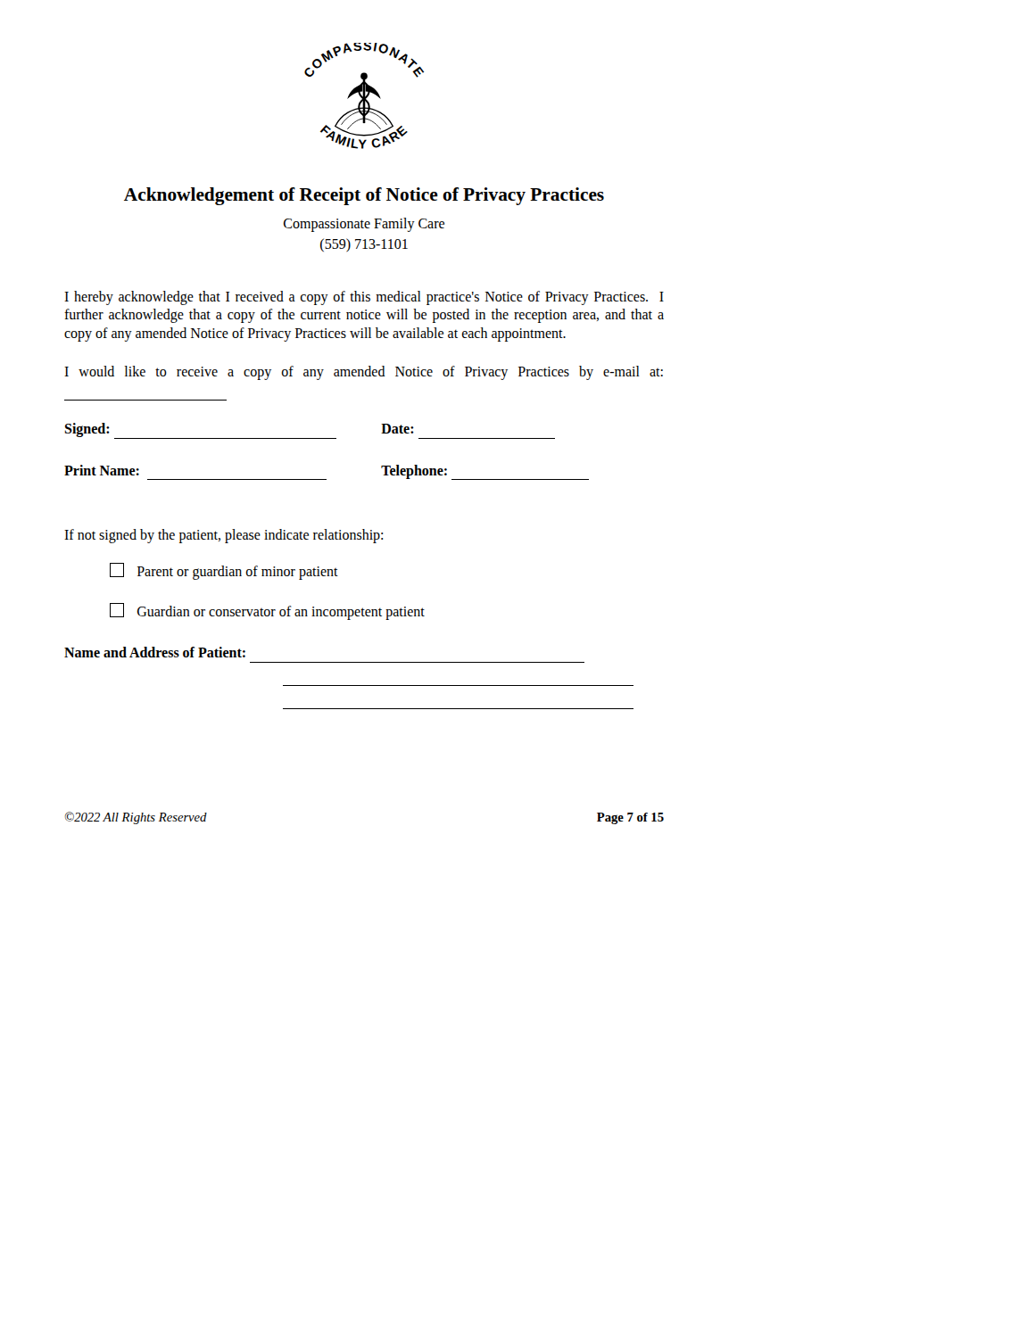COMPASSIONATE FAMILY CARE
Acknowledgement of Receipt of Notice of Privacy Practices
Compassionate Family Care
(559) 713-1101
I hereby acknowledge that I received a copy of this medical practice's Notice of Privacy Practices. I further acknowledge that a copy of the current notice will be posted in the reception area, and that a copy of any amended Notice of Privacy Practices will be available at each appointment.
I would like to receive a copy of any amended Notice of Privacy Practices by e-mail at:
| Signed: | Date: |
| Print Name: | Telephone: |
If not signed by the patient, please indicate relationship:
Parent or guardian of minor patient
Guardian or conservator of an incompetent patient
Name and Address of Patient:
©2022 All Rights Reserved Page 7 of 15